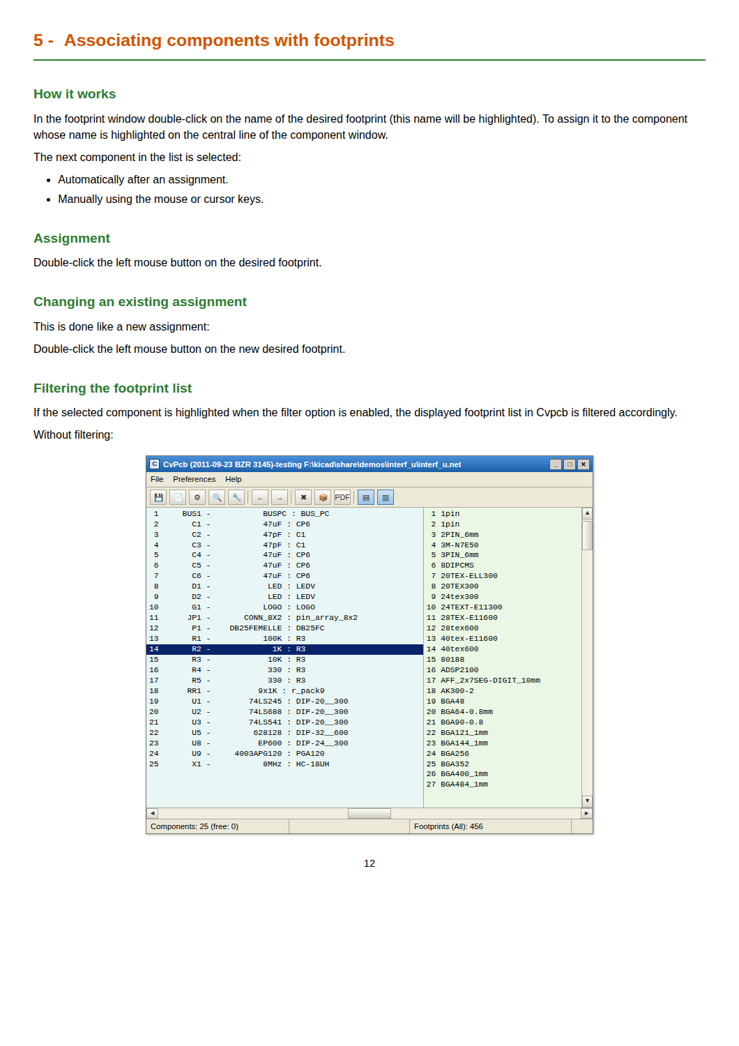5 -Associating components with footprints
How it works
In the footprint window double-click on the name of the desired footprint (this name will be highlighted). To assign it to the component whose name is highlighted on the central line of the component window.
The next component in the list is selected:
Automatically after an assignment.
Manually using the mouse or cursor keys.
Assignment
Double-click the left mouse button on the desired footprint.
Changing an existing assignment
This is done like a new assignment:
Double-click the left mouse button on the new desired footprint.
Filtering the footprint list
If the selected component is highlighted when the filter option is enabled, the displayed footprint list in Cvpcb is filtered accordingly.
Without filtering:
C CvPcb (2011-09-23 BZR 3145)-testing F:\kicad\share\demos\interf_u\interf_u.net
_□✕
File Preferences Help
💾
📄
⚙
🔍
🔧
←
→
✖
📦
PDF
▤
▥
1 BUS1 - BUSPC : BUS_PC
2 C1 - 47uF : CP6
3 C2 - 47pF : C1
4 C3 - 47pF : C1
5 C4 - 47uF : CP6
6 C5 - 47uF : CP6
7 C6 - 47uF : CP6
8 D1 - LED : LEDV
9 D2 - LED : LEDV
10 G1 - LOGO : LOGO
11 JP1 - CONN_8X2 : pin_array_8x2
12 P1 - DB25FEMELLE : DB25FC
13 R1 - 100K : R3
14 R2 - 1K : R3
15 R3 - 10K : R3
16 R4 - 330 : R3
17 R5 - 330 : R3
18 RR1 - 9x1K : r_pack9
19 U1 - 74LS245 : DIP-20__300
20 U2 - 74LS688 : DIP-20__300
21 U3 - 74LS541 : DIP-20__300
22 U5 - 628128 : DIP-32__600
23 U8 - EP600 : DIP-24__300
24 U9 - 4003APG120 : PGA120
25 X1 - 8MHz : HC-18UH
1 1pin
2 1pin
3 2PIN_6mm
4 3M-N7E50
5 3PIN_6mm
6 8DIPCMS
7 20TEX-ELL300
8 20TEX300
9 24tex300
10 24TEXT-E11300
11 28TEX-E11600
12 28tex600
13 40tex-E11600
14 40tex600
15 80188
16 ADSP2100
17 AFF_2x7SEG-DIGIT_10mm
18 AK300-2
19 BGA48
20 BGA64-0.8mm
21 BGA90-0.8
22 BGA121_1mm
23 BGA144_1mm
24 BGA256
25 BGA352
26 BGA400_1mm
27 BGA484_1mm
▲
▼
◄
►
Components: 25 (free: 0)
Footprints (All): 456
12